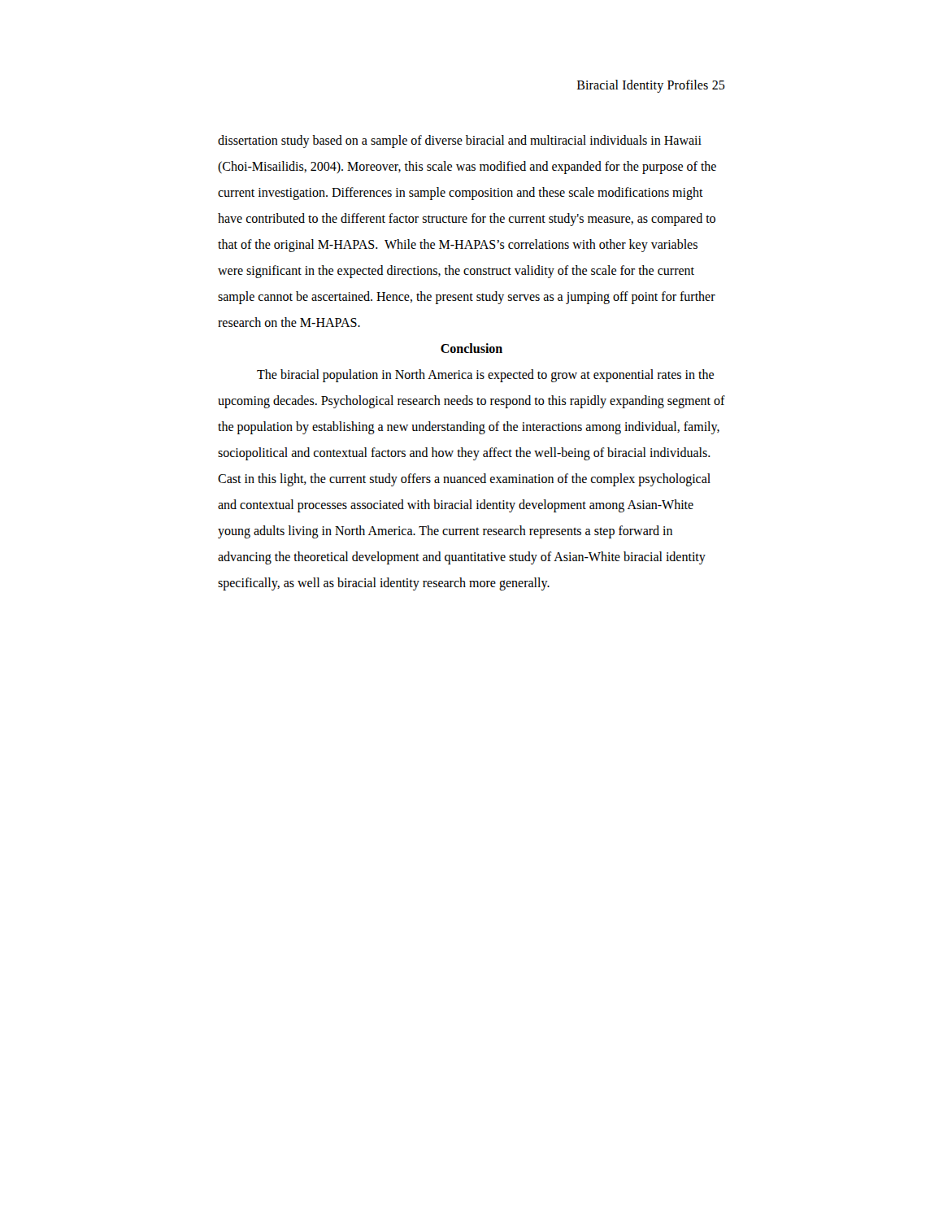Biracial Identity Profiles 25
dissertation study based on a sample of diverse biracial and multiracial individuals in Hawaii (Choi-Misailidis, 2004). Moreover, this scale was modified and expanded for the purpose of the current investigation. Differences in sample composition and these scale modifications might have contributed to the different factor structure for the current study's measure, as compared to that of the original M-HAPAS. While the M-HAPAS’s correlations with other key variables were significant in the expected directions, the construct validity of the scale for the current sample cannot be ascertained. Hence, the present study serves as a jumping off point for further research on the M-HAPAS.
Conclusion
The biracial population in North America is expected to grow at exponential rates in the upcoming decades. Psychological research needs to respond to this rapidly expanding segment of the population by establishing a new understanding of the interactions among individual, family, sociopolitical and contextual factors and how they affect the well-being of biracial individuals. Cast in this light, the current study offers a nuanced examination of the complex psychological and contextual processes associated with biracial identity development among Asian-White young adults living in North America. The current research represents a step forward in advancing the theoretical development and quantitative study of Asian-White biracial identity specifically, as well as biracial identity research more generally.